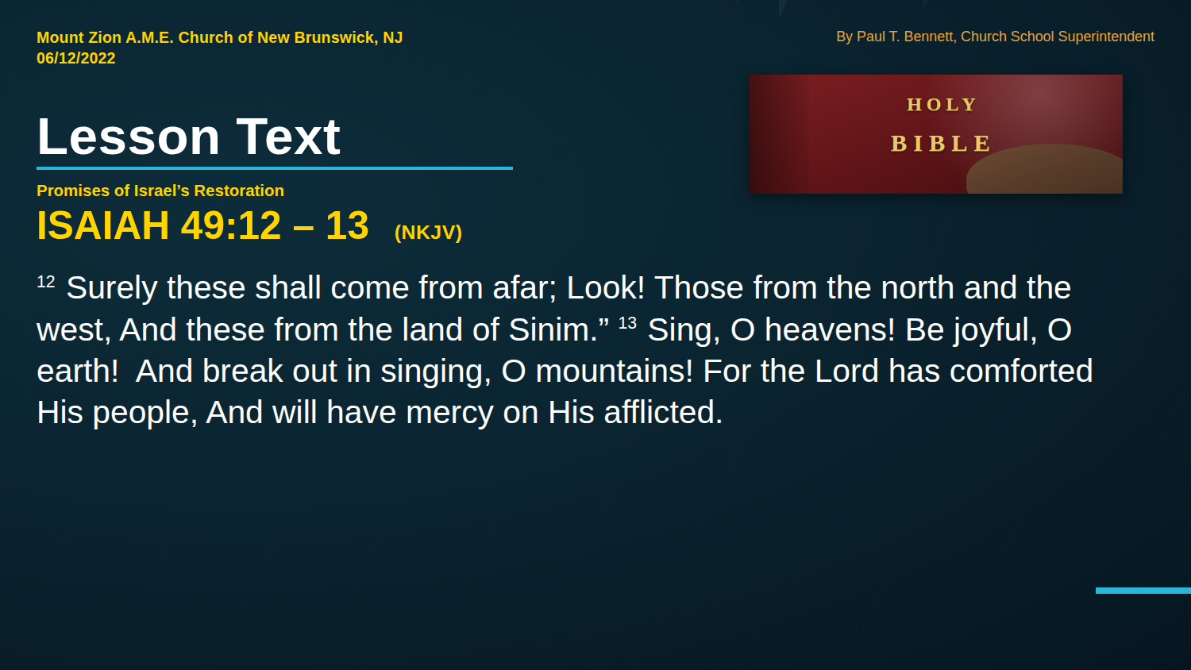Mount Zion A.M.E. Church of New Brunswick, NJ 06/12/2022
By Paul T. Bennett, Church School Superintendent
HOLY BIBLE
Lesson Text
Promises of Israel’s Restoration
ISAIAH 49:12 – 13 (NKJV)
12 Surely these shall come from afar; Look! Those from the north and the west, And these from the land of Sinim.” 13 Sing, O heavens! Be joyful, O earth! And break out in singing, O mountains! For the Lord has comforted His people, And will have mercy on His afflicted.